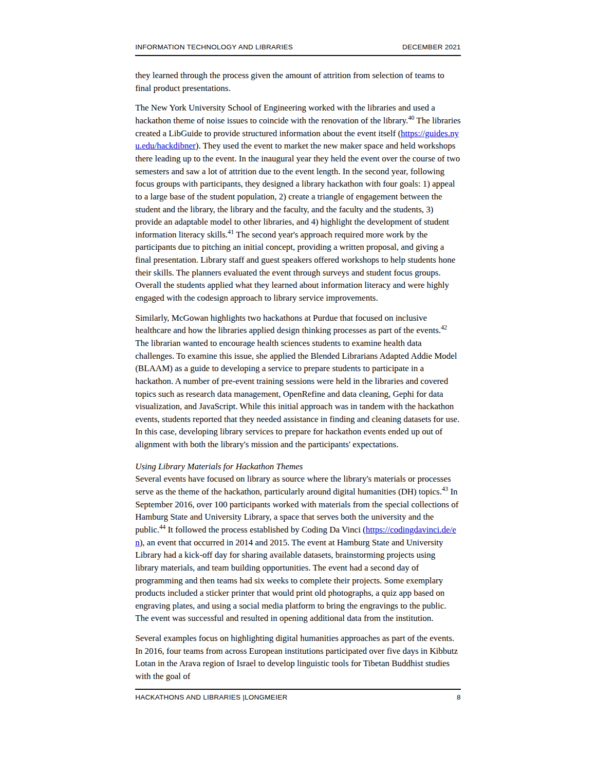Information Technology and Libraries December 2021
they learned through the process given the amount of attrition from selection of teams to final product presentations.
The New York University School of Engineering worked with the libraries and used a hackathon theme of noise issues to coincide with the renovation of the library.40 The libraries created a LibGuide to provide structured information about the event itself (https://guides.nyu.edu/hackdibner). They used the event to market the new maker space and held workshops there leading up to the event. In the inaugural year they held the event over the course of two semesters and saw a lot of attrition due to the event length. In the second year, following focus groups with participants, they designed a library hackathon with four goals: 1) appeal to a large base of the student population, 2) create a triangle of engagement between the student and the library, the library and the faculty, and the faculty and the students, 3) provide an adaptable model to other libraries, and 4) highlight the development of student information literacy skills.41 The second year's approach required more work by the participants due to pitching an initial concept, providing a written proposal, and giving a final presentation. Library staff and guest speakers offered workshops to help students hone their skills. The planners evaluated the event through surveys and student focus groups. Overall the students applied what they learned about information literacy and were highly engaged with the codesign approach to library service improvements.
Similarly, McGowan highlights two hackathons at Purdue that focused on inclusive healthcare and how the libraries applied design thinking processes as part of the events.42 The librarian wanted to encourage health sciences students to examine health data challenges. To examine this issue, she applied the Blended Librarians Adapted Addie Model (BLAAM) as a guide to developing a service to prepare students to participate in a hackathon. A number of pre-event training sessions were held in the libraries and covered topics such as research data management, OpenRefine and data cleaning, Gephi for data visualization, and JavaScript. While this initial approach was in tandem with the hackathon events, students reported that they needed assistance in finding and cleaning datasets for use. In this case, developing library services to prepare for hackathon events ended up out of alignment with both the library's mission and the participants' expectations.
Using Library Materials for Hackathon Themes
Several events have focused on library as source where the library's materials or processes serve as the theme of the hackathon, particularly around digital humanities (DH) topics.43 In September 2016, over 100 participants worked with materials from the special collections of Hamburg State and University Library, a space that serves both the university and the public.44 It followed the process established by Coding Da Vinci (https://codingdavinci.de/en), an event that occurred in 2014 and 2015. The event at Hamburg State and University Library had a kick-off day for sharing available datasets, brainstorming projects using library materials, and team building opportunities. The event had a second day of programming and then teams had six weeks to complete their projects. Some exemplary products included a sticker printer that would print old photographs, a quiz app based on engraving plates, and using a social media platform to bring the engravings to the public. The event was successful and resulted in opening additional data from the institution.
Several examples focus on highlighting digital humanities approaches as part of the events. In 2016, four teams from across European institutions participated over five days in Kibbutz Lotan in the Arava region of Israel to develop linguistic tools for Tibetan Buddhist studies with the goal of
Hackathons and Libraries |Longmeier 8